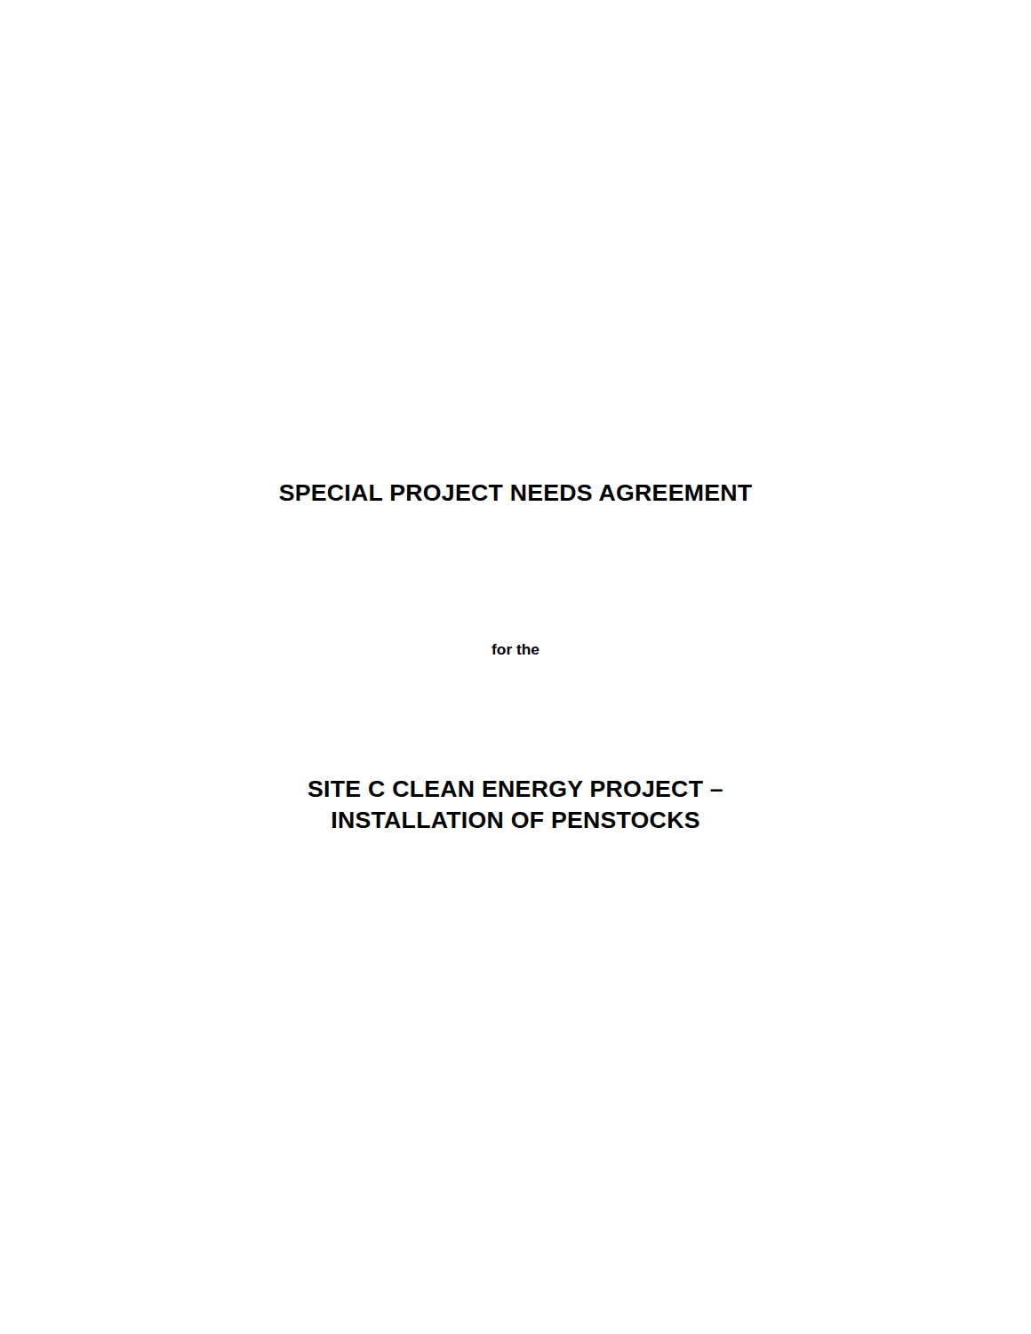SPECIAL PROJECT NEEDS AGREEMENT
for the
SITE C CLEAN ENERGY PROJECT – INSTALLATION OF PENSTOCKS